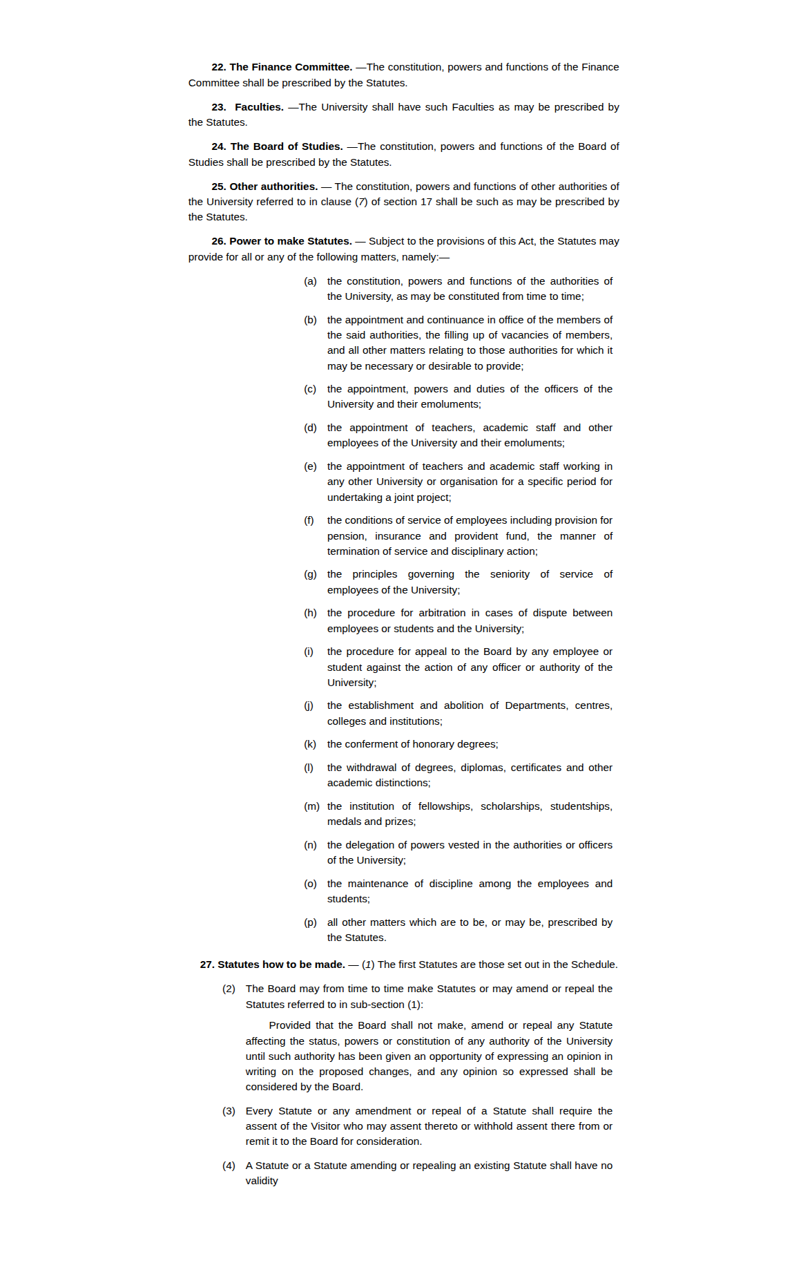22. The Finance Committee. —The constitution, powers and functions of the Finance Committee shall be prescribed by the Statutes.
23. Faculties. —The University shall have such Faculties as may be prescribed by the Statutes.
24. The Board of Studies. —The constitution, powers and functions of the Board of Studies shall be prescribed by the Statutes.
25. Other authorities. — The constitution, powers and functions of other authorities of the University referred to in clause (7) of section 17 shall be such as may be prescribed by the Statutes.
26. Power to make Statutes. — Subject to the provisions of this Act, the Statutes may provide for all or any of the following matters, namely:—
(a) the constitution, powers and functions of the authorities of the University, as may be constituted from time to time;
(b) the appointment and continuance in office of the members of the said authorities, the filling up of vacancies of members, and all other matters relating to those authorities for which it may be necessary or desirable to provide;
(c) the appointment, powers and duties of the officers of the University and their emoluments;
(d) the appointment of teachers, academic staff and other employees of the University and their emoluments;
(e) the appointment of teachers and academic staff working in any other University or organisation for a specific period for undertaking a joint project;
(f) the conditions of service of employees including provision for pension, insurance and provident fund, the manner of termination of service and disciplinary action;
(g) the principles governing the seniority of service of employees of the University;
(h) the procedure for arbitration in cases of dispute between employees or students and the University;
(i) the procedure for appeal to the Board by any employee or student against the action of any officer or authority of the University;
(j) the establishment and abolition of Departments, centres, colleges and institutions;
(k) the conferment of honorary degrees;
(l) the withdrawal of degrees, diplomas, certificates and other academic distinctions;
(m) the institution of fellowships, scholarships, studentships, medals and prizes;
(n) the delegation of powers vested in the authorities or officers of the University;
(o) the maintenance of discipline among the employees and students;
(p) all other matters which are to be, or may be, prescribed by the Statutes.
27. Statutes how to be made. — (1) The first Statutes are those set out in the Schedule.
(2) The Board may from time to time make Statutes or may amend or repeal the Statutes referred to in sub-section (1):
Provided that the Board shall not make, amend or repeal any Statute affecting the status, powers or constitution of any authority of the University until such authority has been given an opportunity of expressing an opinion in writing on the proposed changes, and any opinion so expressed shall be considered by the Board.
(3) Every Statute or any amendment or repeal of a Statute shall require the assent of the Visitor who may assent thereto or withhold assent there from or remit it to the Board for consideration.
(4) A Statute or a Statute amending or repealing an existing Statute shall have no validity